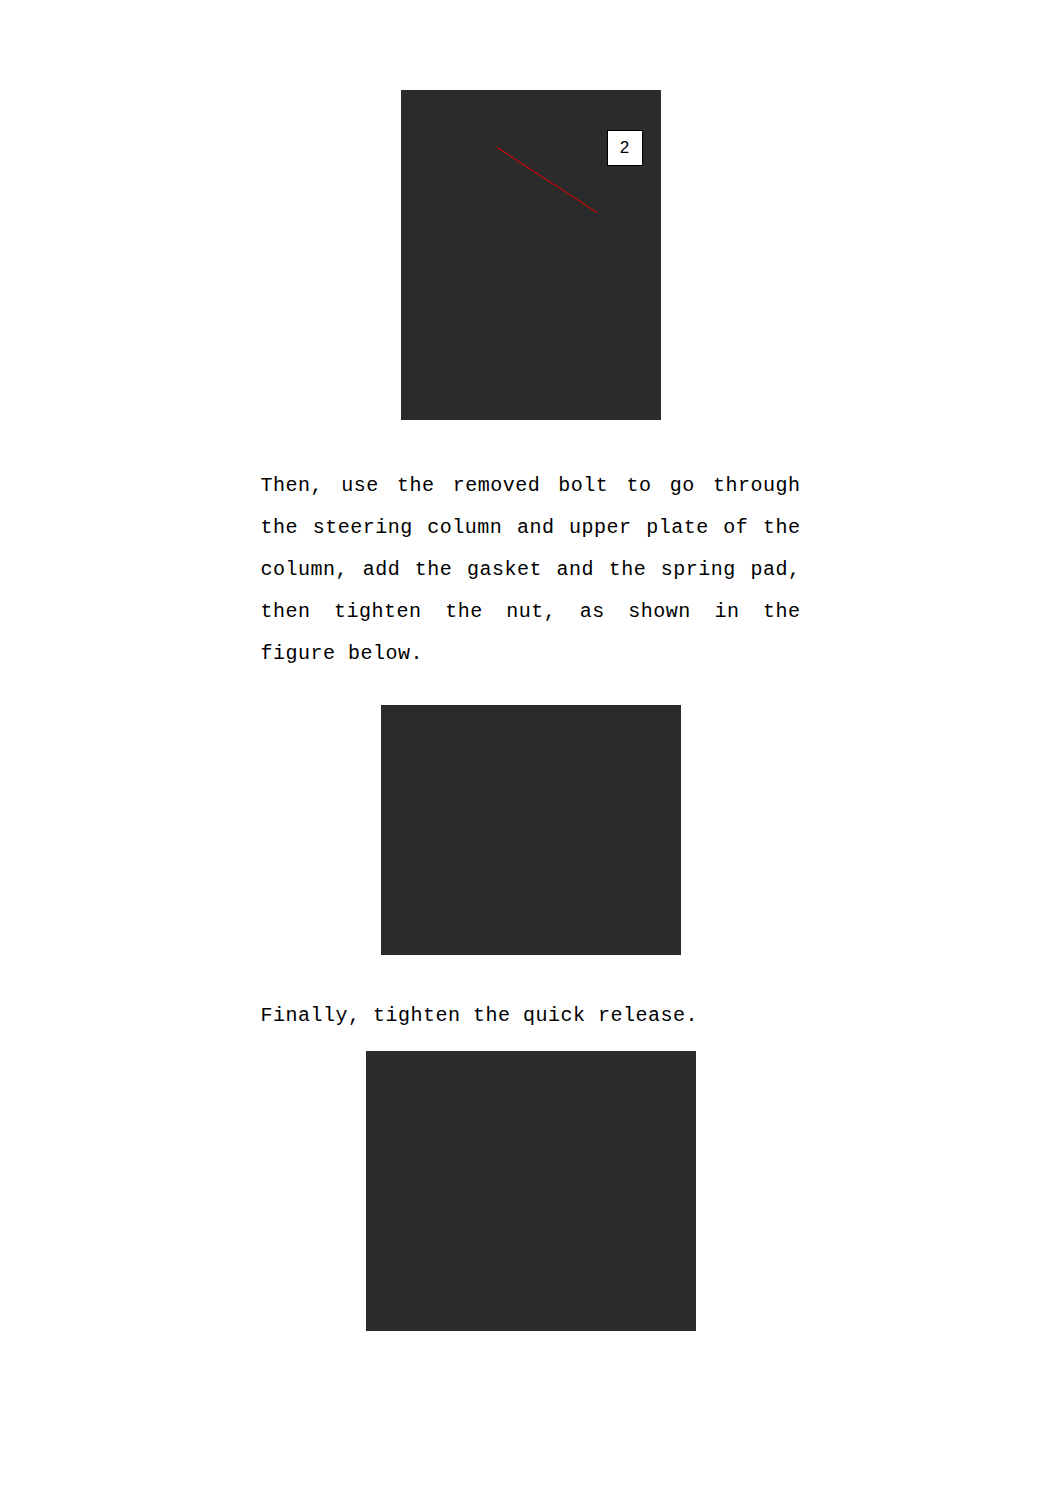2
Then, use the removed bolt to go through the steering column and upper plate of the column, add the gasket and the spring pad, then tighten the nut, as shown in the figure below.
Finally, tighten the quick release.